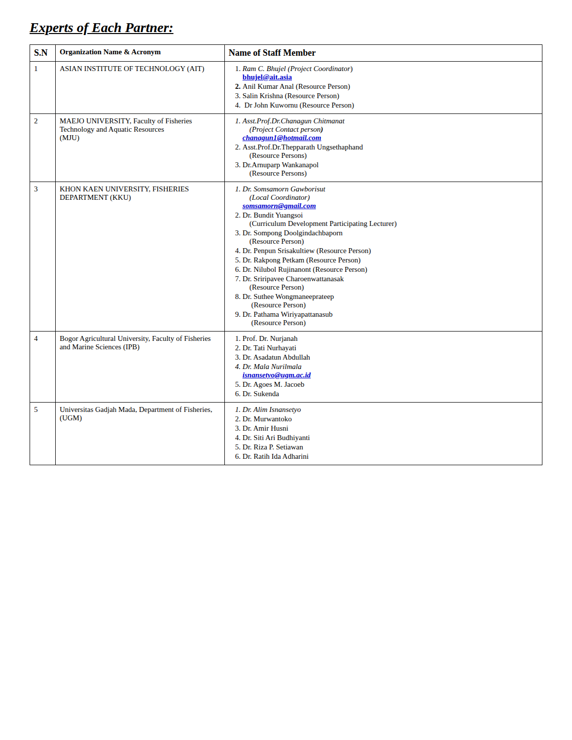Experts of Each Partner:
| S.N | Organization Name & Acronym | Name of Staff Member |
| --- | --- | --- |
| 1 | ASIAN INSTITUTE OF TECHNOLOGY (AIT) | Ram C. Bhujel (Project Coordinator ) bhujel@ait.asia Anil Kumar Anal (Resource Person) Salin Krishna (Resource Person) Dr John Kuwornu (Resource Person) |
| 2 | MAEJO UNIVERSITY, Faculty of Fisheries Technology and Aquatic Resources (MJU) | Asst.Prof.Dr.Chanagun Chitmanat (Project Contact person ) chanagun1@hotmail.com Asst.Prof.Dr.Thepparath Ungsethaphand (Resource Persons) Dr.Arnuparp Wankanapol (Resource Persons) |
| 3 | KHON KAEN UNIVERSITY, FISHERIES DEPARTMENT (KKU) | Dr. Somsamorn Gawborisut (Local Coordinator) somsamorn@gmail.com Dr. Bundit Yuangsoi (Curriculum Development Participating Lecturer) Dr. Sompong Doolgindachbaporn (Resource Person) Dr. Penpun Srisakultiew (Resource Person) Dr. Rakpong Petkam (Resource Person) Dr. Nilubol Rujinanont (Resource Person) Dr. Sriripavee Charoenwattanasak (Resource Person) Dr. Suthee Wongmaneeprateep (Resource Person) Dr. Pathama Wiriyapattanasub (Resource Person) |
| 4 | Bogor Agricultural University, Faculty of Fisheries and Marine Sciences (IPB) | Prof. Dr. Nurjanah Dr. Tati Nurhayati Dr. Asadatun Abdullah Dr. Mala Nurilmala isnansetyo@ugm.ac.id Dr. Agoes M. Jacoeb Dr. Sukenda |
| 5 | Universitas Gadjah Mada, Department of Fisheries, (UGM) | Dr. Alim Isnansetyo Dr. Murwantoko Dr. Amir Husni Dr. Siti Ari Budhiyanti Dr. Riza P. Setiawan Dr. Ratih Ida Adharini |